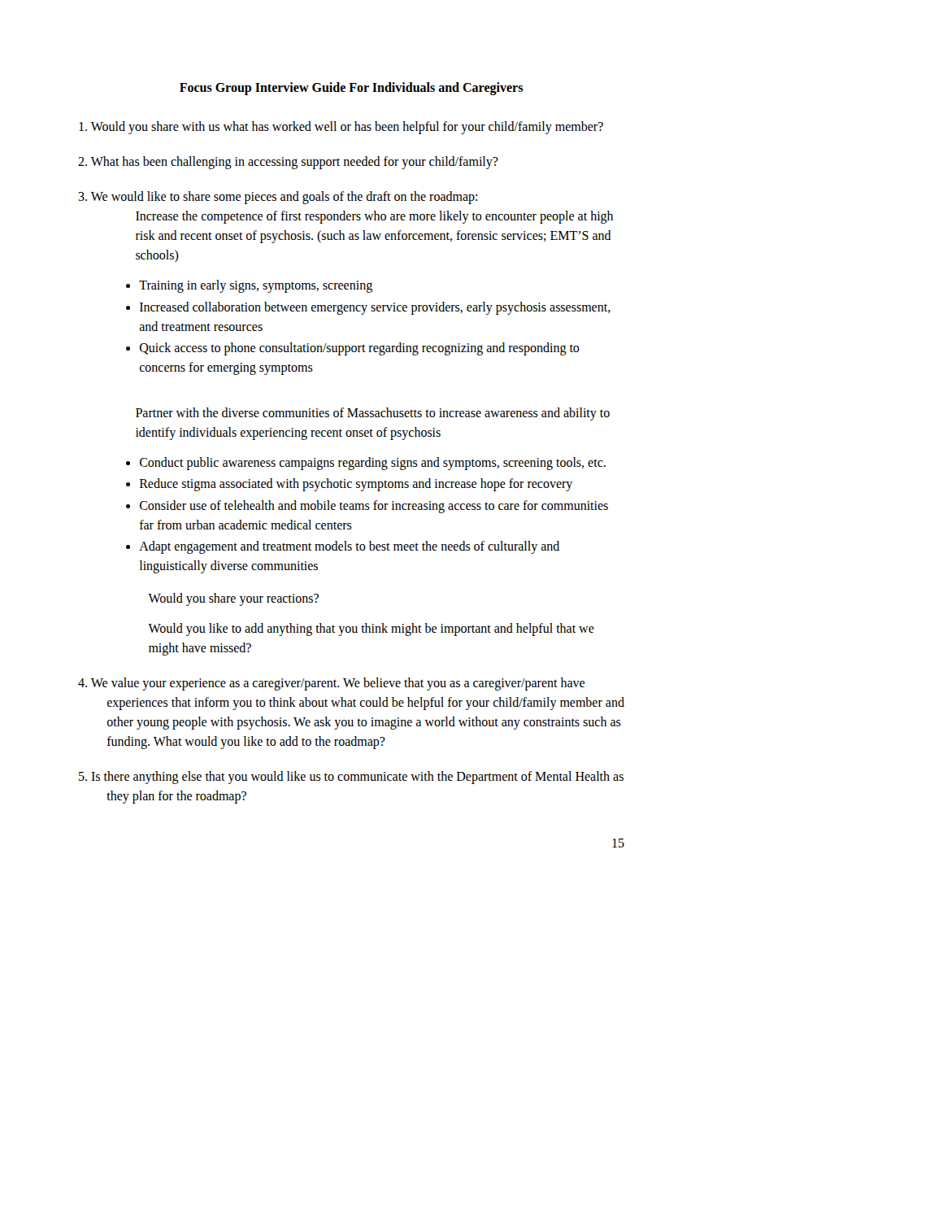Focus Group Interview Guide For Individuals and Caregivers
Would you share with us what has worked well or has been helpful for your child/family member?
What has been challenging in accessing support needed for your child/family?
We would like to share some pieces and goals of the draft on the roadmap:
Increase the competence of first responders who are more likely to encounter people at high risk and recent onset of psychosis. (such as law enforcement, forensic services; EMT’S and schools)
Training in early signs, symptoms, screening
Increased collaboration between emergency service providers, early psychosis assessment, and treatment resources
Quick access to phone consultation/support regarding recognizing and responding to concerns for emerging symptoms
Partner with the diverse communities of Massachusetts to increase awareness and ability to identify individuals experiencing recent onset of psychosis
Conduct public awareness campaigns regarding signs and symptoms, screening tools, etc.
Reduce stigma associated with psychotic symptoms and increase hope for recovery
Consider use of telehealth and mobile teams for increasing access to care for communities far from urban academic medical centers
Adapt engagement and treatment models to best meet the needs of culturally and linguistically diverse communities
Would you share your reactions?
Would you like to add anything that you think might be important and helpful that we might have missed?
We value your experience as a caregiver/parent. We believe that you as a caregiver/parent have experiences that inform you to think about what could be helpful for your child/family member and other young people with psychosis. We ask you to imagine a world without any constraints such as funding. What would you like to add to the roadmap?
Is there anything else that you would like us to communicate with the Department of Mental Health as they plan for the roadmap?
15